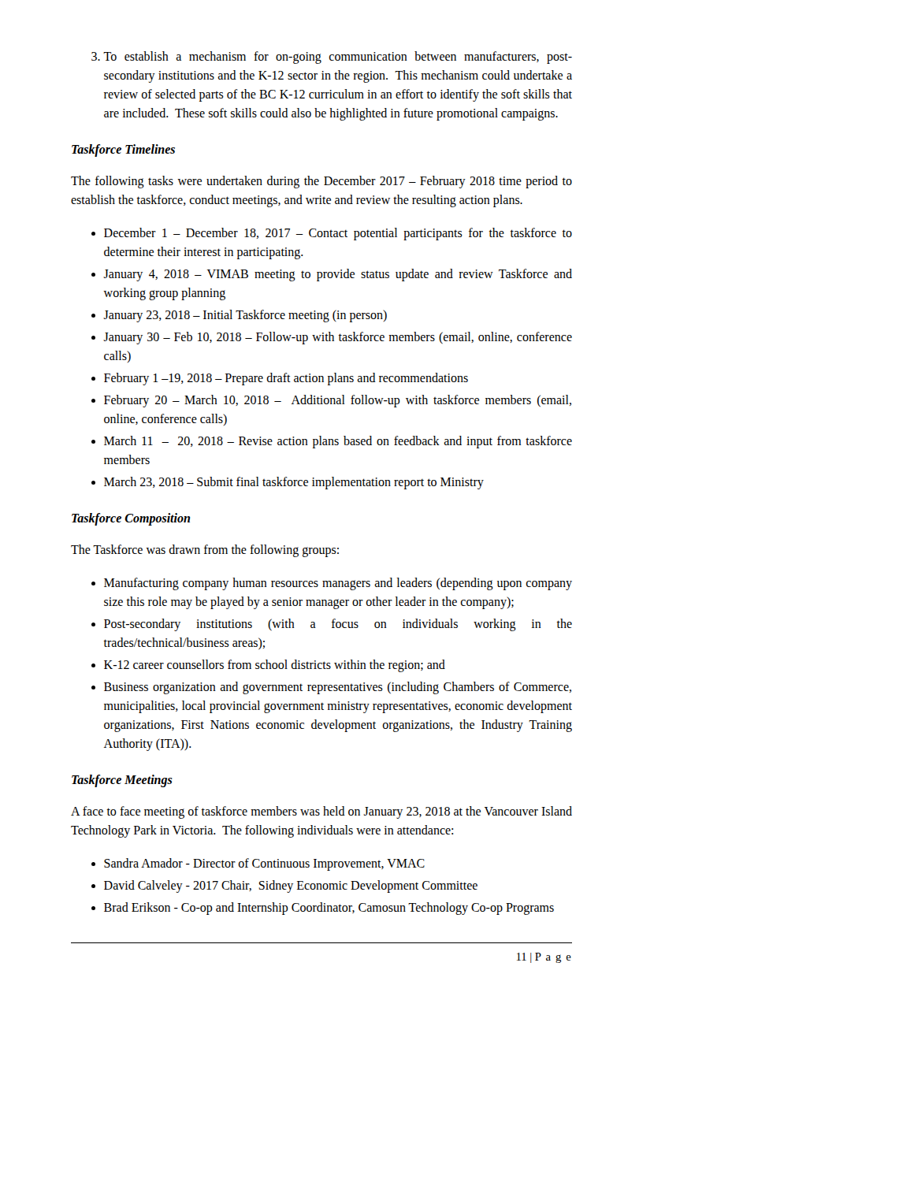To establish a mechanism for on-going communication between manufacturers, post-secondary institutions and the K-12 sector in the region. This mechanism could undertake a review of selected parts of the BC K-12 curriculum in an effort to identify the soft skills that are included. These soft skills could also be highlighted in future promotional campaigns.
Taskforce Timelines
The following tasks were undertaken during the December 2017 – February 2018 time period to establish the taskforce, conduct meetings, and write and review the resulting action plans.
December 1 – December 18, 2017 – Contact potential participants for the taskforce to determine their interest in participating.
January 4, 2018 – VIMAB meeting to provide status update and review Taskforce and working group planning
January 23, 2018 – Initial Taskforce meeting (in person)
January 30 – Feb 10, 2018 – Follow-up with taskforce members (email, online, conference calls)
February 1 –19, 2018 – Prepare draft action plans and recommendations
February 20 – March 10, 2018 – Additional follow-up with taskforce members (email, online, conference calls)
March 11 – 20, 2018 – Revise action plans based on feedback and input from taskforce members
March 23, 2018 – Submit final taskforce implementation report to Ministry
Taskforce Composition
The Taskforce was drawn from the following groups:
Manufacturing company human resources managers and leaders (depending upon company size this role may be played by a senior manager or other leader in the company);
Post-secondary institutions (with a focus on individuals working in the trades/technical/business areas);
K-12 career counsellors from school districts within the region; and
Business organization and government representatives (including Chambers of Commerce, municipalities, local provincial government ministry representatives, economic development organizations, First Nations economic development organizations, the Industry Training Authority (ITA)).
Taskforce Meetings
A face to face meeting of taskforce members was held on January 23, 2018 at the Vancouver Island Technology Park in Victoria. The following individuals were in attendance:
Sandra Amador - Director of Continuous Improvement, VMAC
David Calveley - 2017 Chair, Sidney Economic Development Committee
Brad Erikson - Co-op and Internship Coordinator, Camosun Technology Co-op Programs
11 | P a g e